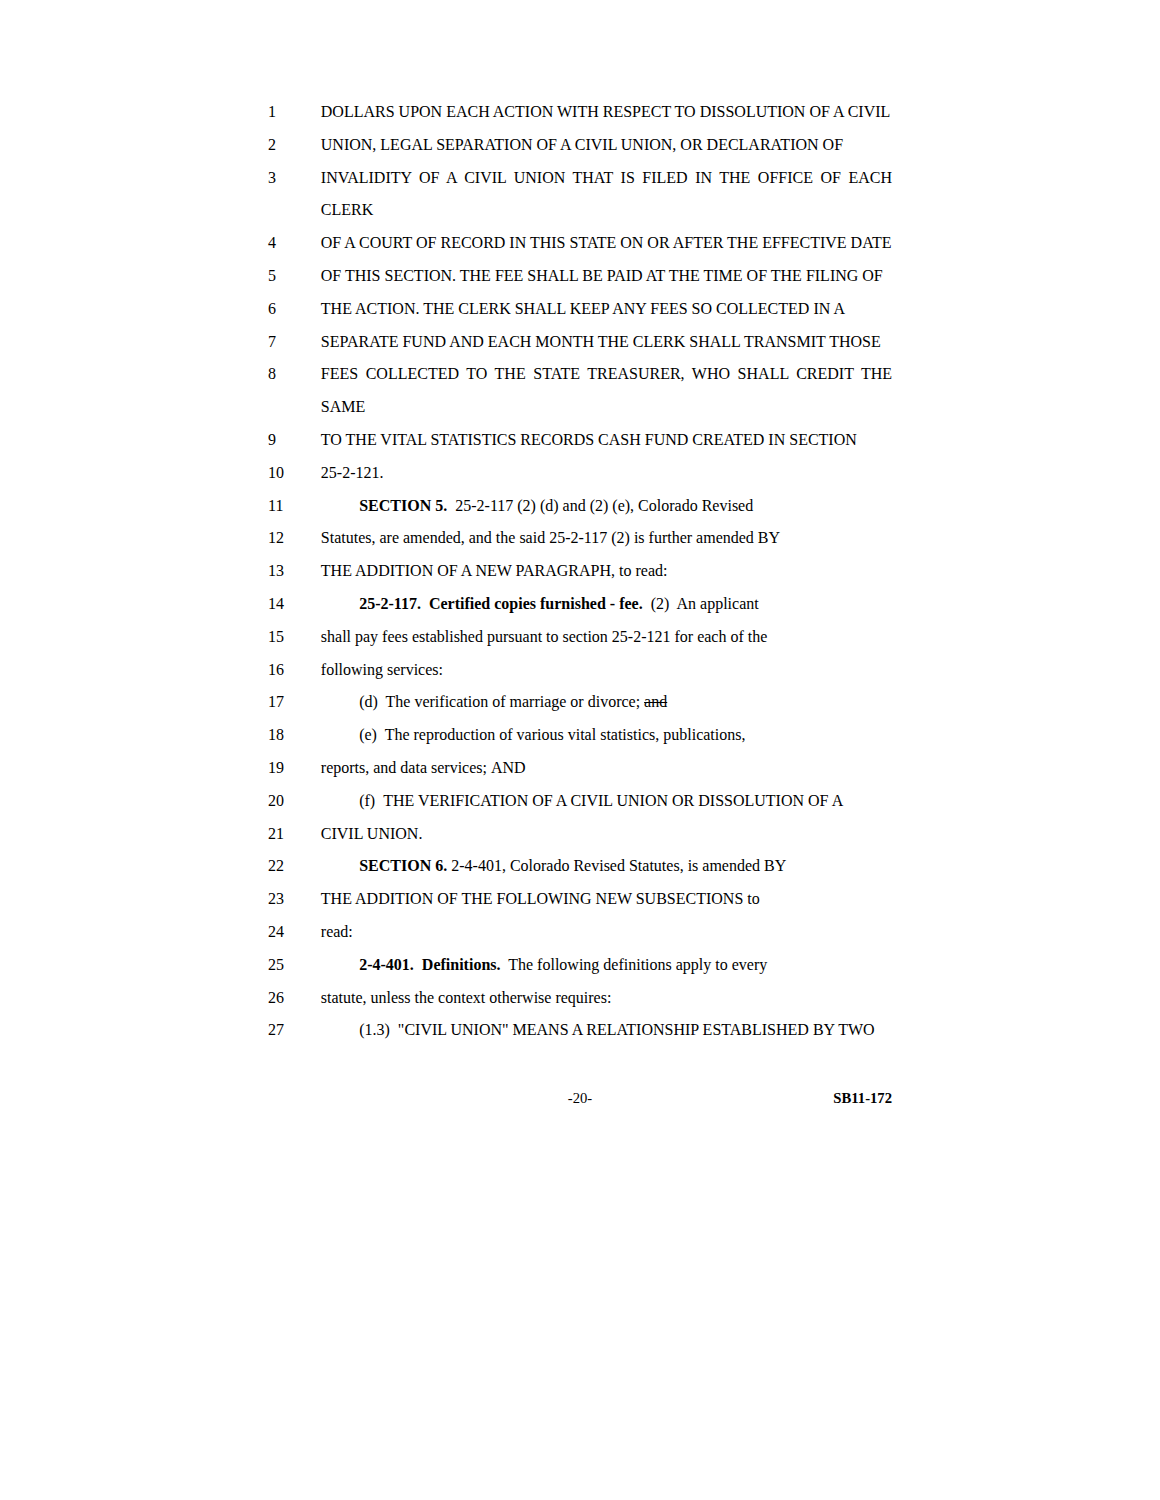| 1 | DOLLARS UPON EACH ACTION WITH RESPECT TO DISSOLUTION OF A CIVIL |
| 2 | UNION, LEGAL SEPARATION OF A CIVIL UNION, OR DECLARATION OF |
| 3 | INVALIDITY OF A CIVIL UNION THAT IS FILED IN THE OFFICE OF EACH CLERK |
| 4 | OF A COURT OF RECORD IN THIS STATE ON OR AFTER THE EFFECTIVE DATE |
| 5 | OF THIS SECTION. THE FEE SHALL BE PAID AT THE TIME OF THE FILING OF |
| 6 | THE ACTION. THE CLERK SHALL KEEP ANY FEES SO COLLECTED IN A |
| 7 | SEPARATE FUND AND EACH MONTH THE CLERK SHALL TRANSMIT THOSE |
| 8 | FEES COLLECTED TO THE STATE TREASURER, WHO SHALL CREDIT THE SAME |
| 9 | TO THE VITAL STATISTICS RECORDS CASH FUND CREATED IN SECTION |
| 10 | 25-2-121. |
| 11 | SECTION 5. 25-2-117 (2) (d) and (2) (e), Colorado Revised |
| 12 | Statutes, are amended, and the said 25-2-117 (2) is further amended BY |
| 13 | THE ADDITION OF A NEW PARAGRAPH, to read: |
| 14 | 25-2-117. Certified copies furnished - fee. (2) An applicant |
| 15 | shall pay fees established pursuant to section 25-2-121 for each of the |
| 16 | following services: |
| 17 | (d) The verification of marriage or divorce; and |
| 18 | (e) The reproduction of various vital statistics, publications, |
| 19 | reports, and data services; AND |
| 20 | (f) THE VERIFICATION OF A CIVIL UNION OR DISSOLUTION OF A |
| 21 | CIVIL UNION. |
| 22 | SECTION 6. 2-4-401, Colorado Revised Statutes, is amended BY |
| 23 | THE ADDITION OF THE FOLLOWING NEW SUBSECTIONS to |
| 24 | read: |
| 25 | 2-4-401. Definitions. The following definitions apply to every |
| 26 | statute, unless the context otherwise requires: |
| 27 | (1.3) " CIVIL UNION " MEANS A RELATIONSHIP ESTABLISHED BY TWO |
-20- SB11-172